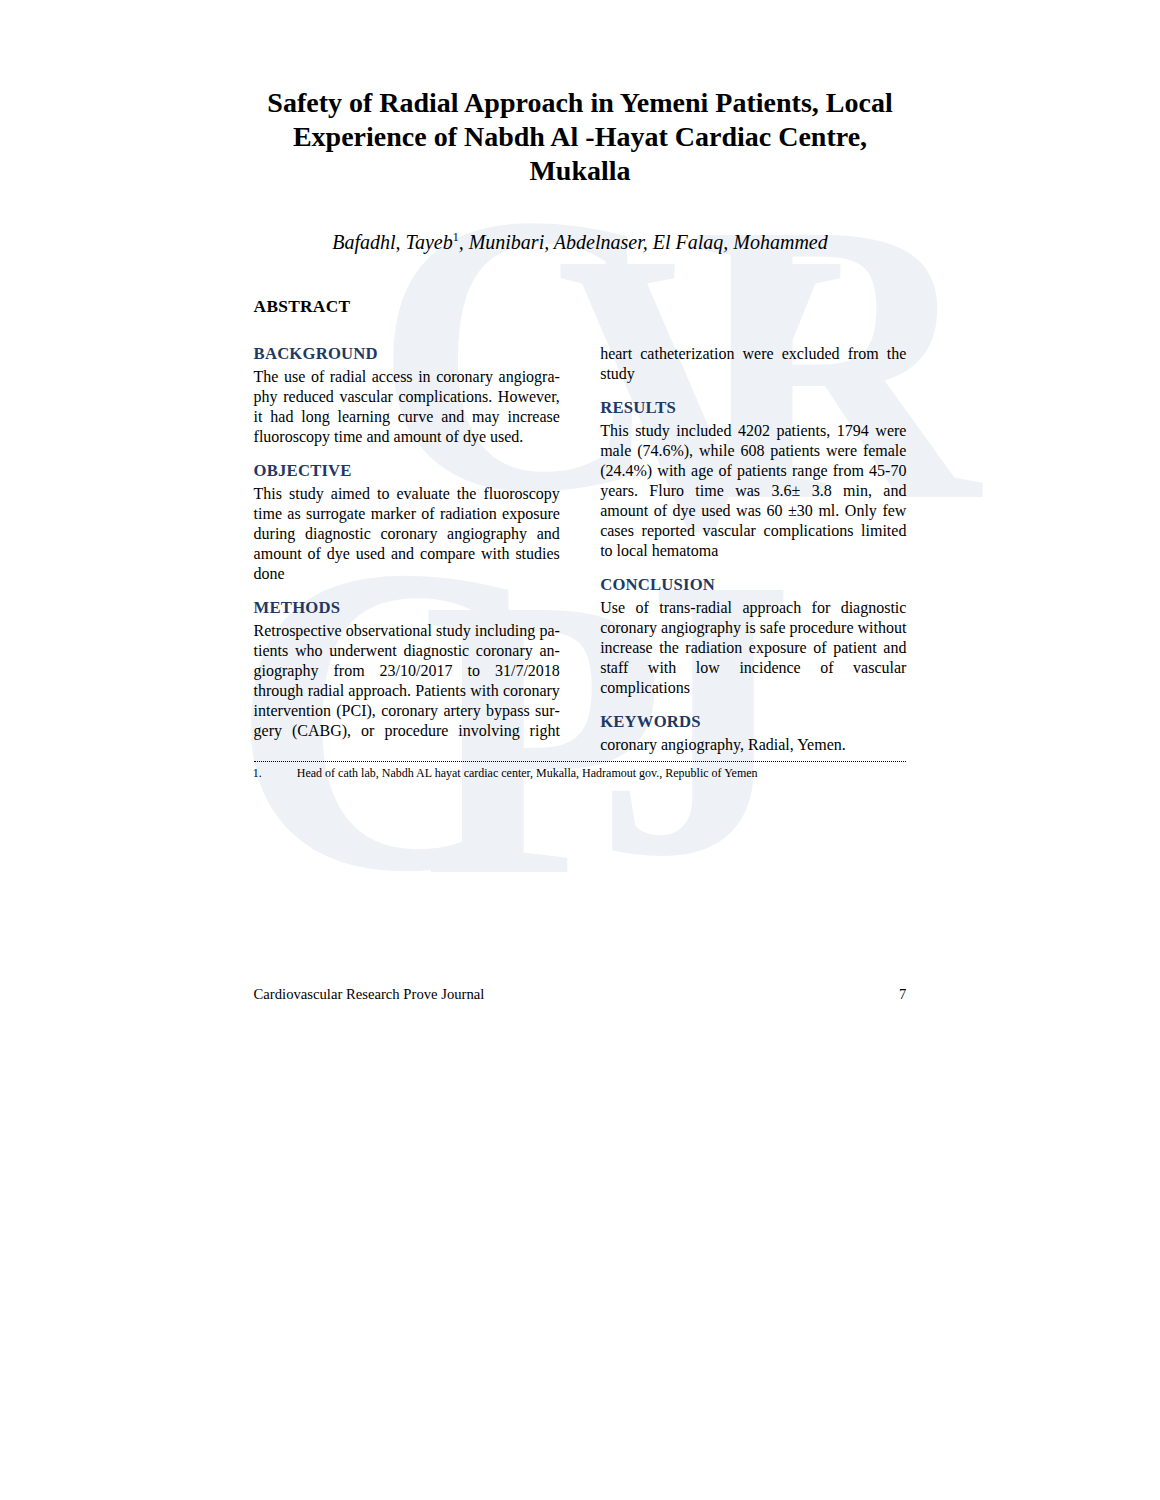C V R C P J
Safety of Radial Approach in Yemeni Patients, Local Experience of Nabdh Al -Hayat Cardiac Centre, Mukalla
Bafadhl, Tayeb1, Munibari, Abdelnaser, El Falaq, Mohammed
ABSTRACT
BACKGROUND
The use of radial access in coronary angiography reduced vascular complications. However, it had long learning curve and may increase fluoroscopy time and amount of dye used.
OBJECTIVE
This study aimed to evaluate the fluoroscopy time as surrogate marker of radiation exposure during diagnostic coronary angiography and amount of dye used and compare with studies done
METHODS
Retrospective observational study including patients who underwent diagnostic coronary angiography from 23/10/2017 to 31/7/2018 through radial approach. Patients with coronary intervention (PCI), coronary artery bypass surgery (CABG), or procedure involving right heart catheterization were excluded from the study
RESULTS
This study included 4202 patients, 1794 were male (74.6%), while 608 patients were female (24.4%) with age of patients range from 45-70 years. Fluro time was 3.6± 3.8 min, and amount of dye used was 60 ±30 ml. Only few cases reported vascular complications limited to local hematoma
CONCLUSION
Use of trans-radial approach for diagnostic coronary angiography is safe procedure without increase the radiation exposure of patient and staff with low incidence of vascular complications
KEYWORDS
coronary angiography, Radial, Yemen.
1. Head of cath lab, Nabdh AL hayat cardiac center, Mukalla, Hadramout gov., Republic of Yemen
Cardiovascular Research Prove Journal 7